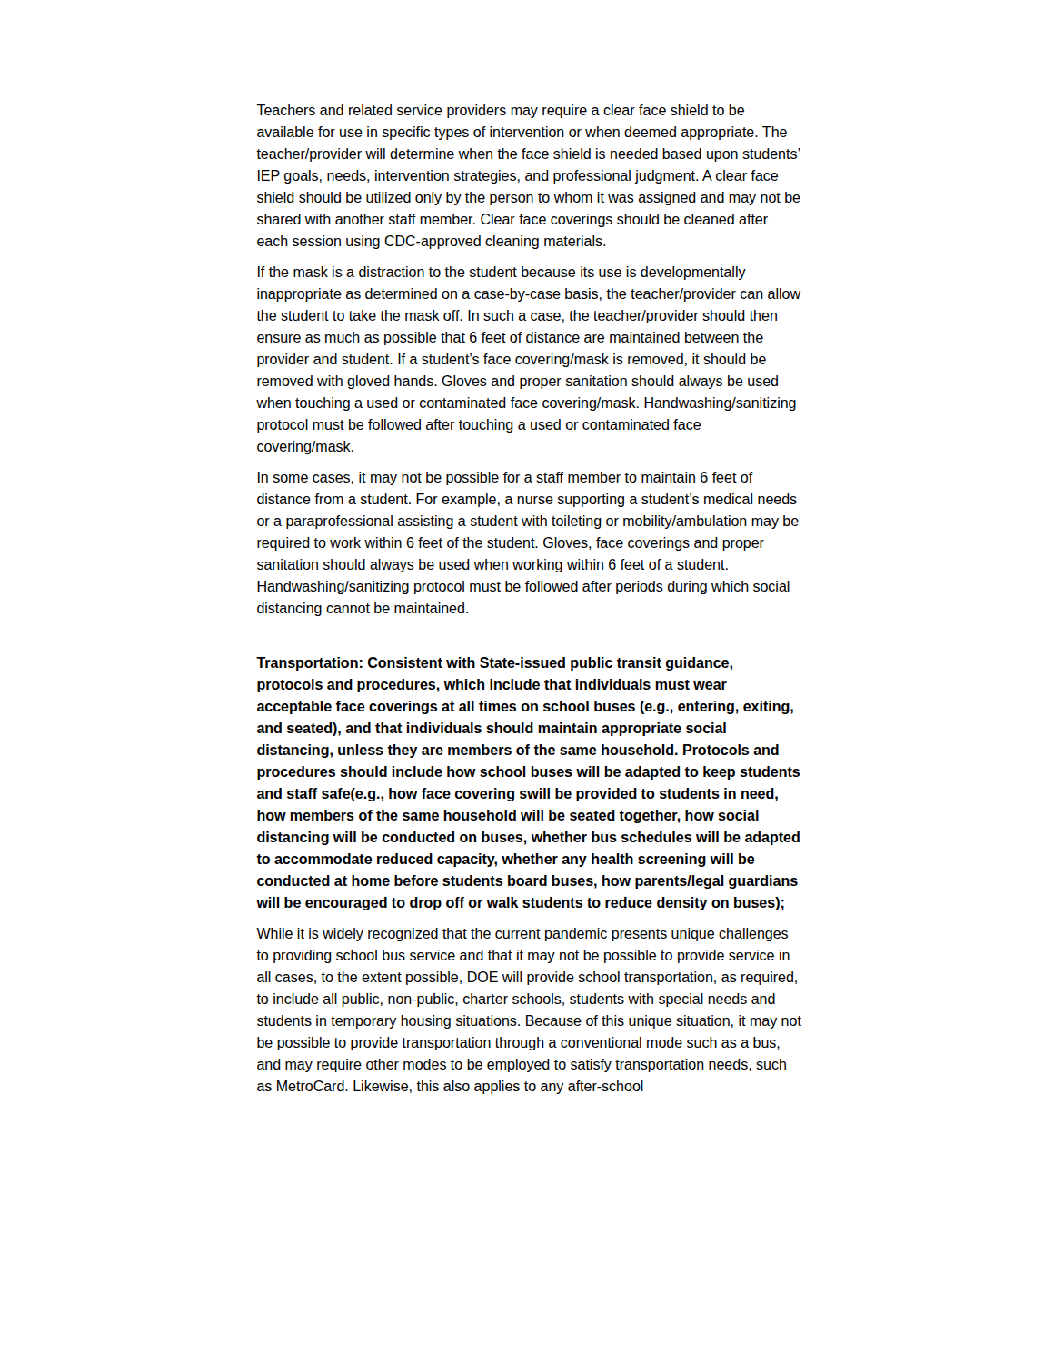Teachers and related service providers may require a clear face shield to be available for use in specific types of intervention or when deemed appropriate. The teacher/provider will determine when the face shield is needed based upon students’ IEP goals, needs, intervention strategies, and professional judgment. A clear face shield should be utilized only by the person to whom it was assigned and may not be shared with another staff member. Clear face coverings should be cleaned after each session using CDC-approved cleaning materials.
If the mask is a distraction to the student because its use is developmentally inappropriate as determined on a case-by-case basis, the teacher/provider can allow the student to take the mask off. In such a case, the teacher/provider should then ensure as much as possible that 6 feet of distance are maintained between the provider and student. If a student’s face covering/mask is removed, it should be removed with gloved hands. Gloves and proper sanitation should always be used when touching a used or contaminated face covering/mask. Handwashing/sanitizing protocol must be followed after touching a used or contaminated face covering/mask.
In some cases, it may not be possible for a staff member to maintain 6 feet of distance from a student. For example, a nurse supporting a student’s medical needs or a paraprofessional assisting a student with toileting or mobility/ambulation may be required to work within 6 feet of the student. Gloves, face coverings and proper sanitation should always be used when working within 6 feet of a student. Handwashing/sanitizing protocol must be followed after periods during which social distancing cannot be maintained.
Transportation: Consistent with State-issued public transit guidance, protocols and procedures, which include that individuals must wear acceptable face coverings at all times on school buses (e.g., entering, exiting, and seated), and that individuals should maintain appropriate social distancing, unless they are members of the same household. Protocols and procedures should include how school buses will be adapted to keep students and staff safe(e.g., how face covering swill be provided to students in need, how members of the same household will be seated together, how social distancing will be conducted on buses, whether bus schedules will be adapted to accommodate reduced capacity, whether any health screening will be conducted at home before students board buses, how parents/legal guardians will be encouraged to drop off or walk students to reduce density on buses);
While it is widely recognized that the current pandemic presents unique challenges to providing school bus service and that it may not be possible to provide service in all cases, to the extent possible, DOE will provide school transportation, as required, to include all public, non-public, charter schools, students with special needs and students in temporary housing situations. Because of this unique situation, it may not be possible to provide transportation through a conventional mode such as a bus, and may require other modes to be employed to satisfy transportation needs, such as MetroCard. Likewise, this also applies to any after-school